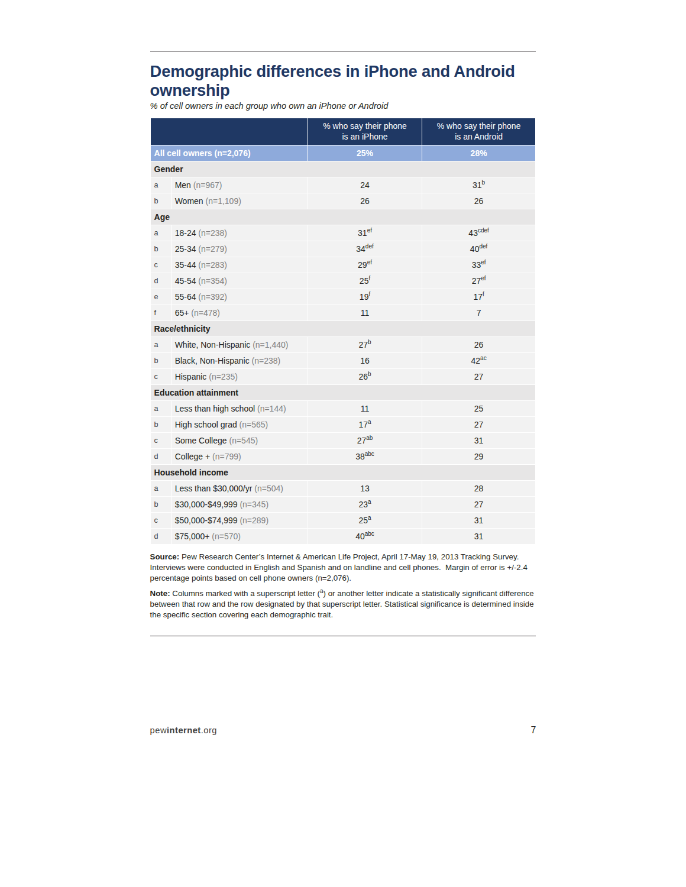Demographic differences in iPhone and Android ownership
% of cell owners in each group who own an iPhone or Android
| | % who say their phone is an iPhone | % who say their phone is an Android |
| --- | --- | --- |
| All cell owners (n=2,076) | 25% | 28% |
| Gender |
| a | Men (n=967) | 24 | 31 b |
| b | Women (n=1,109) | 26 | 26 |
| Age |
| a | 18-24 (n=238) | 31 ef | 43 cdef |
| b | 25-34 (n=279) | 34 def | 40 def |
| c | 35-44 (n=283) | 29 ef | 33 ef |
| d | 45-54 (n=354) | 25 f | 27 ef |
| e | 55-64 (n=392) | 19 f | 17 f |
| f | 65+ (n=478) | 11 | 7 |
| Race/ethnicity |
| a | White, Non-Hispanic (n=1,440) | 27 b | 26 |
| b | Black, Non-Hispanic (n=238) | 16 | 42 ac |
| c | Hispanic (n=235) | 26 b | 27 |
| Education attainment |
| a | Less than high school (n=144) | 11 | 25 |
| b | High school grad (n=565) | 17 a | 27 |
| c | Some College (n=545) | 27 ab | 31 |
| d | College + (n=799) | 38 abc | 29 |
| Household income |
| a | Less than $30,000/yr (n=504) | 13 | 28 |
| b | $30,000-$49,999 (n=345) | 23 a | 27 |
| c | $50,000-$74,999 (n=289) | 25 a | 31 |
| d | $75,000+ (n=570) | 40 abc | 31 |
Source: Pew Research Center’s Internet & American Life Project, April 17-May 19, 2013 Tracking Survey. Interviews were conducted in English and Spanish and on landline and cell phones. Margin of error is +/-2.4 percentage points based on cell phone owners (n=2,076).
Note: Columns marked with a superscript letter (a) or another letter indicate a statistically significant difference between that row and the row designated by that superscript letter. Statistical significance is determined inside the specific section covering each demographic trait.
pewinternet.org
7